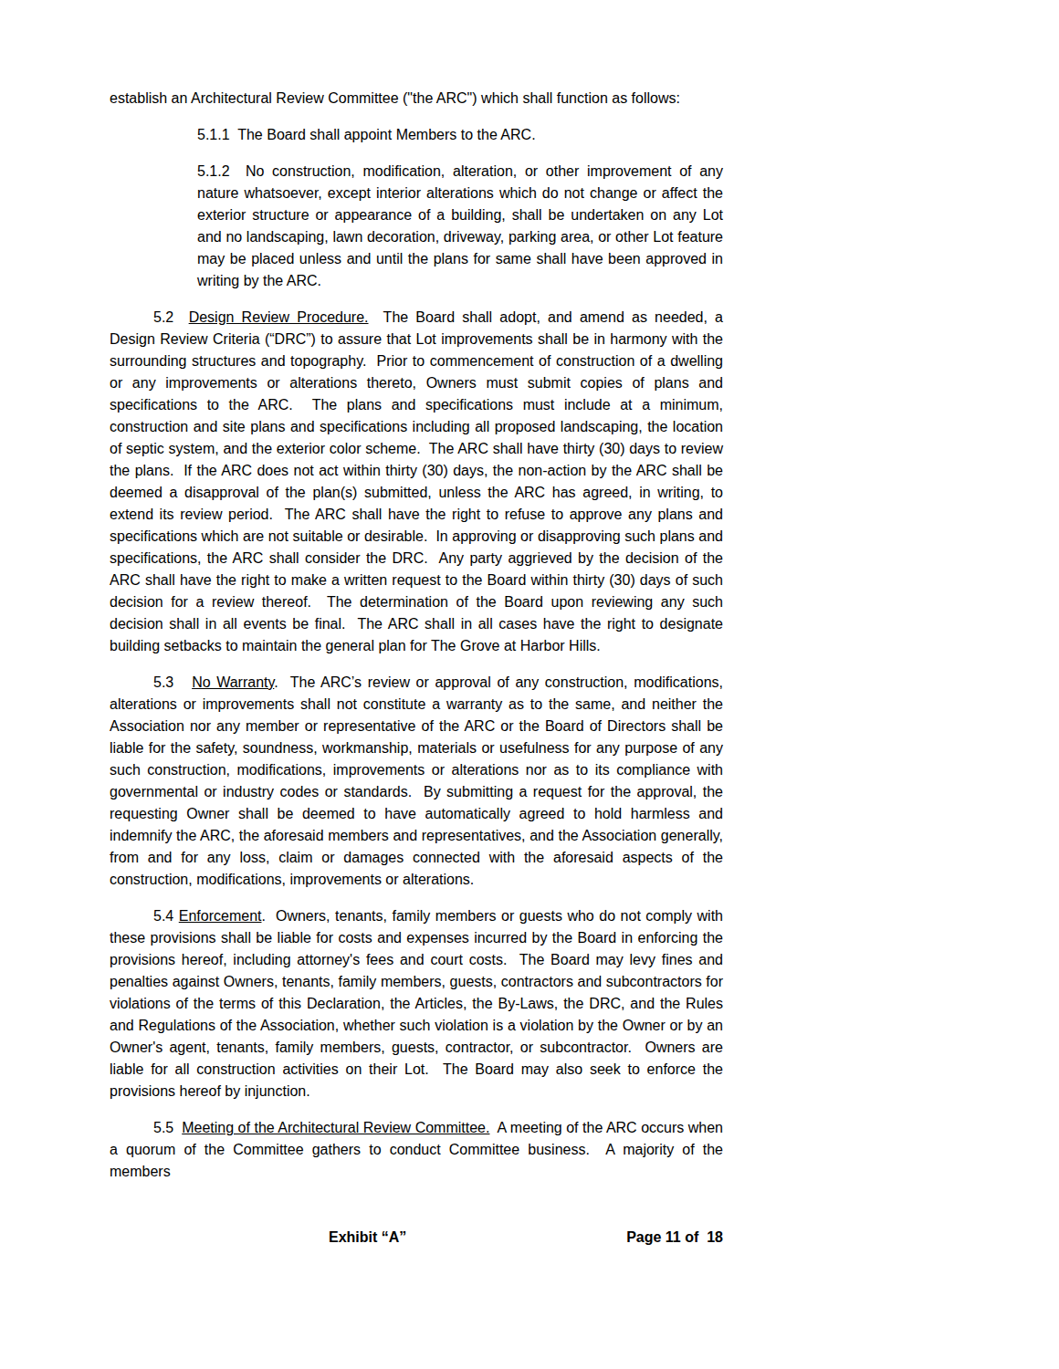establish an Architectural Review Committee ("the ARC") which shall function as follows:
5.1.1 The Board shall appoint Members to the ARC.
5.1.2 No construction, modification, alteration, or other improvement of any nature whatsoever, except interior alterations which do not change or affect the exterior structure or appearance of a building, shall be undertaken on any Lot and no landscaping, lawn decoration, driveway, parking area, or other Lot feature may be placed unless and until the plans for same shall have been approved in writing by the ARC.
5.2 Design Review Procedure. The Board shall adopt, and amend as needed, a Design Review Criteria (“DRC”) to assure that Lot improvements shall be in harmony with the surrounding structures and topography. Prior to commencement of construction of a dwelling or any improvements or alterations thereto, Owners must submit copies of plans and specifications to the ARC. The plans and specifications must include at a minimum, construction and site plans and specifications including all proposed landscaping, the location of septic system, and the exterior color scheme. The ARC shall have thirty (30) days to review the plans. If the ARC does not act within thirty (30) days, the non-action by the ARC shall be deemed a disapproval of the plan(s) submitted, unless the ARC has agreed, in writing, to extend its review period. The ARC shall have the right to refuse to approve any plans and specifications which are not suitable or desirable. In approving or disapproving such plans and specifications, the ARC shall consider the DRC. Any party aggrieved by the decision of the ARC shall have the right to make a written request to the Board within thirty (30) days of such decision for a review thereof. The determination of the Board upon reviewing any such decision shall in all events be final. The ARC shall in all cases have the right to designate building setbacks to maintain the general plan for The Grove at Harbor Hills.
5.3 No Warranty. The ARC’s review or approval of any construction, modifications, alterations or improvements shall not constitute a warranty as to the same, and neither the Association nor any member or representative of the ARC or the Board of Directors shall be liable for the safety, soundness, workmanship, materials or usefulness for any purpose of any such construction, modifications, improvements or alterations nor as to its compliance with governmental or industry codes or standards. By submitting a request for the approval, the requesting Owner shall be deemed to have automatically agreed to hold harmless and indemnify the ARC, the aforesaid members and representatives, and the Association generally, from and for any loss, claim or damages connected with the aforesaid aspects of the construction, modifications, improvements or alterations.
5.4 Enforcement. Owners, tenants, family members or guests who do not comply with these provisions shall be liable for costs and expenses incurred by the Board in enforcing the provisions hereof, including attorney's fees and court costs. The Board may levy fines and penalties against Owners, tenants, family members, guests, contractors and subcontractors for violations of the terms of this Declaration, the Articles, the By-Laws, the DRC, and the Rules and Regulations of the Association, whether such violation is a violation by the Owner or by an Owner's agent, tenants, family members, guests, contractor, or subcontractor. Owners are liable for all construction activities on their Lot. The Board may also seek to enforce the provisions hereof by injunction.
5.5 Meeting of the Architectural Review Committee. A meeting of the ARC occurs when a quorum of the Committee gathers to conduct Committee business. A majority of the members
Exhibit “A” Page 11 of 18